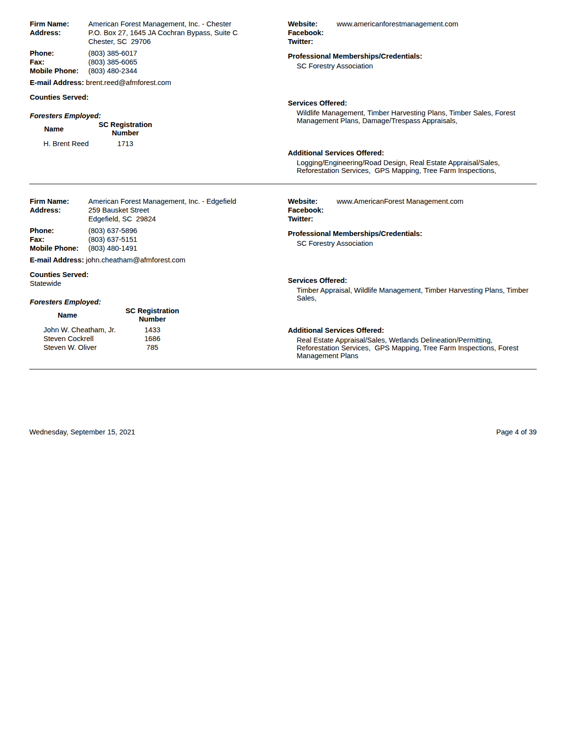| Firm Name: American Forest Management, Inc. - Chester Address: P.O. Box 27, 1645 JA Cochran Bypass, Suite C Chester, SC 29706 Phone: (803) 385-6017 Fax: (803) 385-6065 Mobile Phone: (803) 480-2344 E-mail Address: brent.reed@afmforest.com Counties Served: Foresters Employed: / Name / SC Registration Number / / --- / --- / / H. Brent Reed / 1713 / | Website: www.americanforestmanagement.com Facebook: Twitter: Professional Memberships/Credentials: SC Forestry Association Services Offered: Wildlife Management, Timber Harvesting Plans, Timber Sales, Forest Management Plans, Damage/Trespass Appraisals, Additional Services Offered: Logging/Engineering/Road Design, Real Estate Appraisal/Sales, Reforestation Services, GPS Mapping, Tree Farm Inspections, |
| Firm Name: American Forest Management, Inc. - Edgefield Address: 259 Bausket Street Edgefield, SC 29824 Phone: (803) 637-5896 Fax: (803) 637-5151 Mobile Phone: (803) 480-1491 E-mail Address: john.cheatham@afmforest.com Counties Served: Statewide Foresters Employed: / Name / SC Registration Number / / --- / --- / / John W. Cheatham, Jr. / 1433 / / Steven Cockrell / 1686 / / Steven W. Oliver / 785 / | Website: www.AmericanForest Management.com Facebook: Twitter: Professional Memberships/Credentials: SC Forestry Association Services Offered: Timber Appraisal, Wildlife Management, Timber Harvesting Plans, Timber Sales, Additional Services Offered: Real Estate Appraisal/Sales, Wetlands Delineation/Permitting, Reforestation Services, GPS Mapping, Tree Farm Inspections, Forest Management Plans |
Wednesday, September 15, 2021
Page 4 of 39